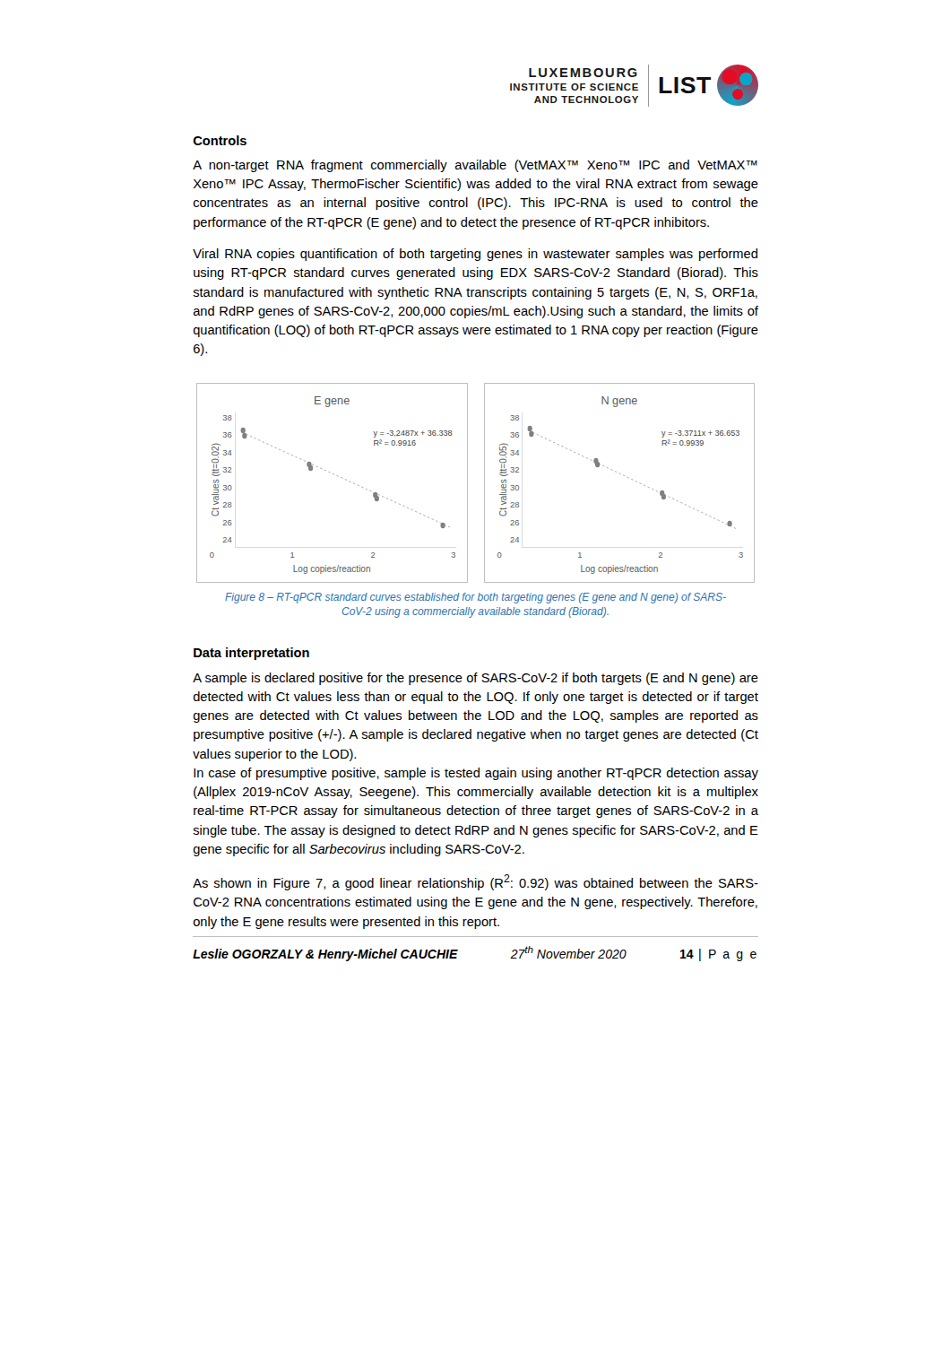LUXEMBOURG
INSTITUTE OF SCIENCE
AND TECHNOLOGY
LIST
Controls
A non-target RNA fragment commercially available (VetMAX™ Xeno™ IPC and VetMAX™ Xeno™ IPC Assay, ThermoFischer Scientific) was added to the viral RNA extract from sewage concentrates as an internal positive control (IPC). This IPC-RNA is used to control the performance of the RT-qPCR (E gene) and to detect the presence of RT-qPCR inhibitors.
Viral RNA copies quantification of both targeting genes in wastewater samples was performed using RT-qPCR standard curves generated using EDX SARS-CoV-2 Standard (Biorad). This standard is manufactured with synthetic RNA transcripts containing 5 targets (E, N, S, ORF1a, and RdRP genes of SARS-CoV-2, 200,000 copies/mL each).Using such a standard, the limits of quantification (LOQ) of both RT-qPCR assays were estimated to 1 RNA copy per reaction (Figure 6).
E gene
Ct values (tt=0.02)
3836343230282624
y = -3,2487x + 36.338
R² = 0.9916
0123
Log copies/reaction
N gene
Ct values (tt=0.05)
3836343230282624
y = -3.3711x + 36.653
R² = 0.9939
0123
Log copies/reaction
Figure 8 – RT-qPCR standard curves established for both targeting genes (E gene and N gene) of SARS-CoV-2 using a commercially available standard (Biorad).
Data interpretation
A sample is declared positive for the presence of SARS-CoV-2 if both targets (E and N gene) are detected with Ct values less than or equal to the LOQ. If only one target is detected or if target genes are detected with Ct values between the LOD and the LOQ, samples are reported as presumptive positive (+/-). A sample is declared negative when no target genes are detected (Ct values superior to the LOD).
In case of presumptive positive, sample is tested again using another RT-qPCR detection assay (Allplex 2019-nCoV Assay, Seegene). This commercially available detection kit is a multiplex real-time RT-PCR assay for simultaneous detection of three target genes of SARS-CoV-2 in a single tube. The assay is designed to detect RdRP and N genes specific for SARS-CoV-2, and E gene specific for all Sarbecovirus including SARS-CoV-2.
As shown in Figure 7, a good linear relationship (R2: 0.92) was obtained between the SARS-CoV-2 RNA concentrations estimated using the E gene and the N gene, respectively. Therefore, only the E gene results were presented in this report.
Leslie OGORZALY & Henry-Michel CAUCHIE 27th November 2020 14 | P a g e